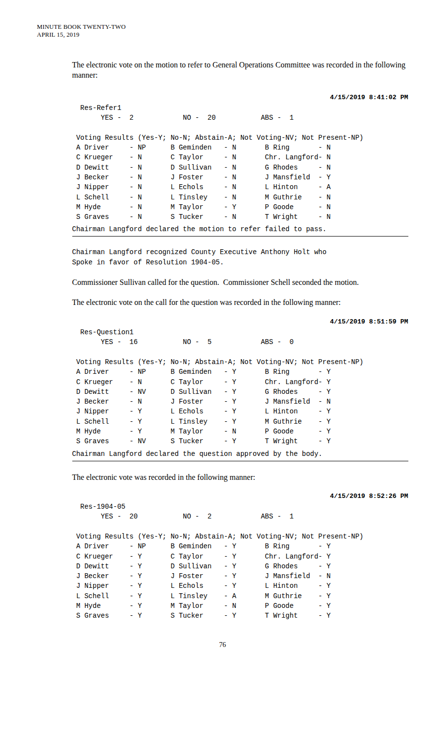MINUTE BOOK TWENTY-TWO
APRIL 15, 2019
The electronic vote on the motion to refer to General Operations Committee was recorded in the following manner:
4/15/2019 8:41:02 PM
  Res-Refer1
       YES -  2            NO -  20           ABS -  1

 Voting Results (Yes-Y; No-N; Abstain-A; Not Voting-NV; Not Present-NP)
 A Driver     - NP      B Geminden   - N       B Ring       - N
 C Krueger    - N       C Taylor     - N       Chr. Langford- N
 D Dewitt     - N       D Sullivan   - N       G Rhodes     - N
 J Becker     - N       J Foster     - N       J Mansfield  - Y
 J Nipper     - N       L Echols     - N       L Hinton     - A
 L Schell     - N       L Tinsley    - N       M Guthrie    - N
 M Hyde       - N       M Taylor     - Y       P Goode      - N
 S Graves     - N       S Tucker     - N       T Wright     - N
Chairman Langford declared the motion to refer failed to pass.
Chairman Langford recognized County Executive Anthony Holt who Spoke in favor of Resolution 1904-05.
Commissioner Sullivan called for the question. Commissioner Schell seconded the motion.
The electronic vote on the call for the question was recorded in the following manner:
4/15/2019 8:51:59 PM
  Res-Question1
       YES -  16           NO -  5            ABS -  0

 Voting Results (Yes-Y; No-N; Abstain-A; Not Voting-NV; Not Present-NP)
 A Driver     - NP      B Geminden   - Y       B Ring       - Y
 C Krueger    - N       C Taylor     - Y       Chr. Langford- Y
 D Dewitt     - NV      D Sullivan   - Y       G Rhodes     - Y
 J Becker     - N       J Foster     - Y       J Mansfield  - N
 J Nipper     - Y       L Echols     - Y       L Hinton     - Y
 L Schell     - Y       L Tinsley    - Y       M Guthrie    - Y
 M Hyde       - Y       M Taylor     - N       P Goode      - Y
 S Graves     - NV      S Tucker     - Y       T Wright     - Y
Chairman Langford declared the question approved by the body.
The electronic vote was recorded in the following manner:
4/15/2019 8:52:26 PM
  Res-1904-05
       YES -  20           NO -  2            ABS -  1

 Voting Results (Yes-Y; No-N; Abstain-A; Not Voting-NV; Not Present-NP)
 A Driver     - NP      B Geminden   - Y       B Ring       - Y
 C Krueger    - Y       C Taylor     - Y       Chr. Langford- Y
 D Dewitt     - Y       D Sullivan   - Y       G Rhodes     - Y
 J Becker     - Y       J Foster     - Y       J Mansfield  - N
 J Nipper     - Y       L Echols     - Y       L Hinton     - Y
 L Schell     - Y       L Tinsley    - A       M Guthrie    - Y
 M Hyde       - Y       M Taylor     - N       P Goode      - Y
 S Graves     - Y       S Tucker     - Y       T Wright     - Y
76